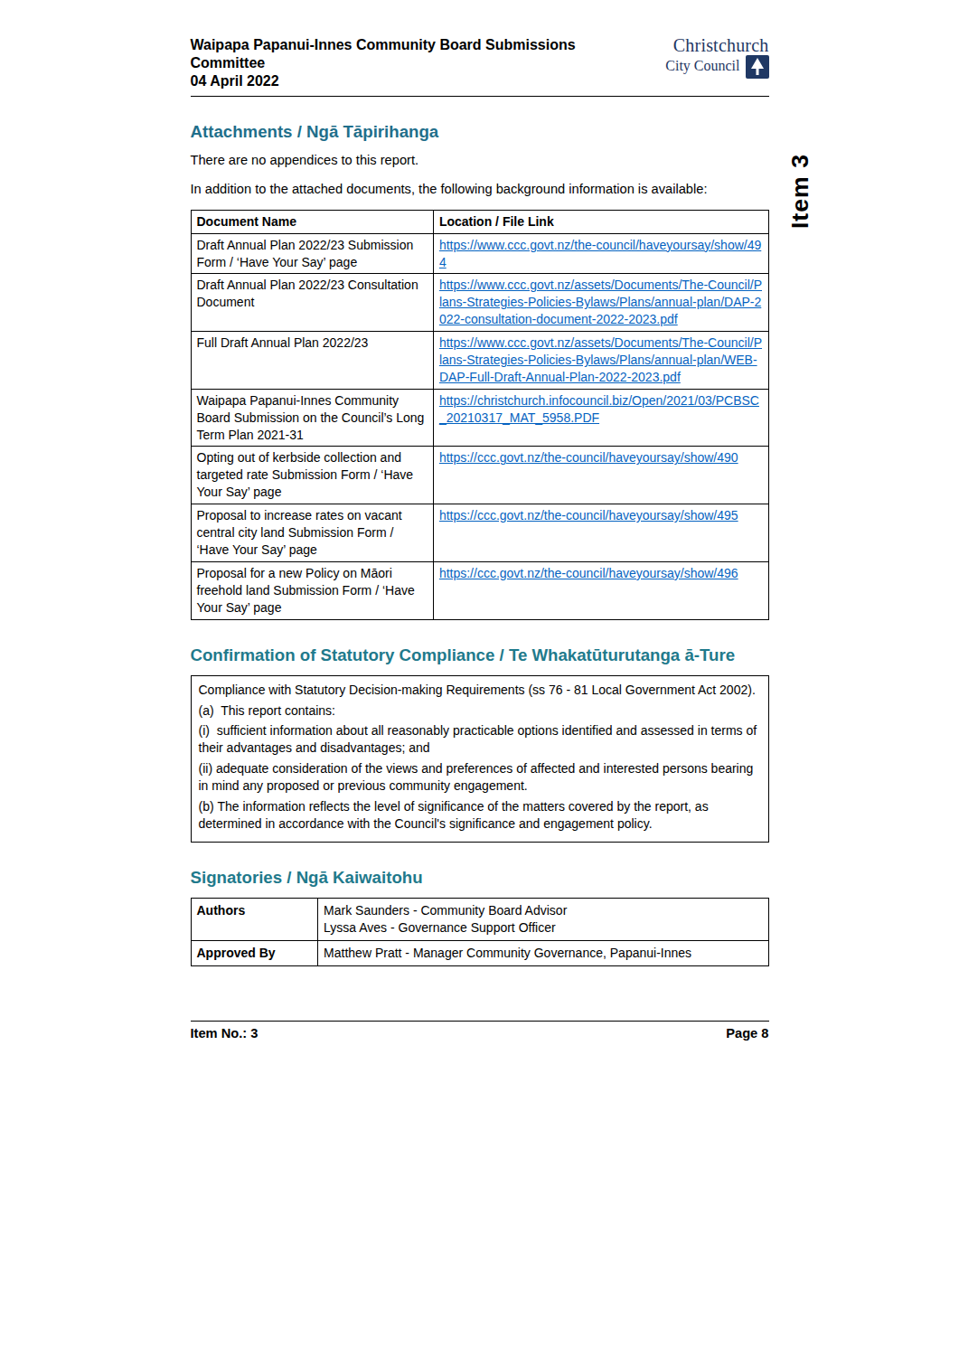Waipapa Papanui-Innes Community Board Submissions
Committee
04 April 2022
Christchurch
City Council
Item 3
Attachments / Ngā Tāpirihanga
There are no appendices to this report.
In addition to the attached documents, the following background information is available:
| Document Name | Location / File Link |
| --- | --- |
| Draft Annual Plan 2022/23 Submission Form / ‘Have Your Say’ page | https://www.ccc.govt.nz/the-council/haveyoursay/show/494 |
| Draft Annual Plan 2022/23 Consultation Document | https://www.ccc.govt.nz/assets/Documents/The-Council/Plans-Strategies-Policies-Bylaws/Plans/annual-plan/DAP-2022-consultation-document-2022-2023.pdf |
| Full Draft Annual Plan 2022/23 | https://www.ccc.govt.nz/assets/Documents/The-Council/Plans-Strategies-Policies-Bylaws/Plans/annual-plan/WEB-DAP-Full-Draft-Annual-Plan-2022-2023.pdf |
| Waipapa Papanui-Innes Community Board Submission on the Council’s Long Term Plan 2021-31 | https://christchurch.infocouncil.biz/Open/2021/03/PCBSC_20210317_MAT_5958.PDF |
| Opting out of kerbside collection and targeted rate Submission Form / ‘Have Your Say’ page | https://ccc.govt.nz/the-council/haveyoursay/show/490 |
| Proposal to increase rates on vacant central city land Submission Form / ‘Have Your Say’ page | https://ccc.govt.nz/the-council/haveyoursay/show/495 |
| Proposal for a new Policy on Māori freehold land Submission Form / ‘Have Your Say’ page | https://ccc.govt.nz/the-council/haveyoursay/show/496 |
Confirmation of Statutory Compliance / Te Whakatūturutanga ā-Ture
Compliance with Statutory Decision-making Requirements (ss 76 - 81 Local Government Act 2002).
(a) This report contains:
(i) sufficient information about all reasonably practicable options identified and assessed in terms of their advantages and disadvantages; and
(ii) adequate consideration of the views and preferences of affected and interested persons bearing in mind any proposed or previous community engagement.
(b) The information reflects the level of significance of the matters covered by the report, as determined in accordance with the Council's significance and engagement policy.
Signatories / Ngā Kaiwaitohu
| Authors | Mark Saunders - Community Board Advisor Lyssa Aves - Governance Support Officer |
| Approved By | Matthew Pratt - Manager Community Governance, Papanui-Innes |
Item No.: 3
Page 8